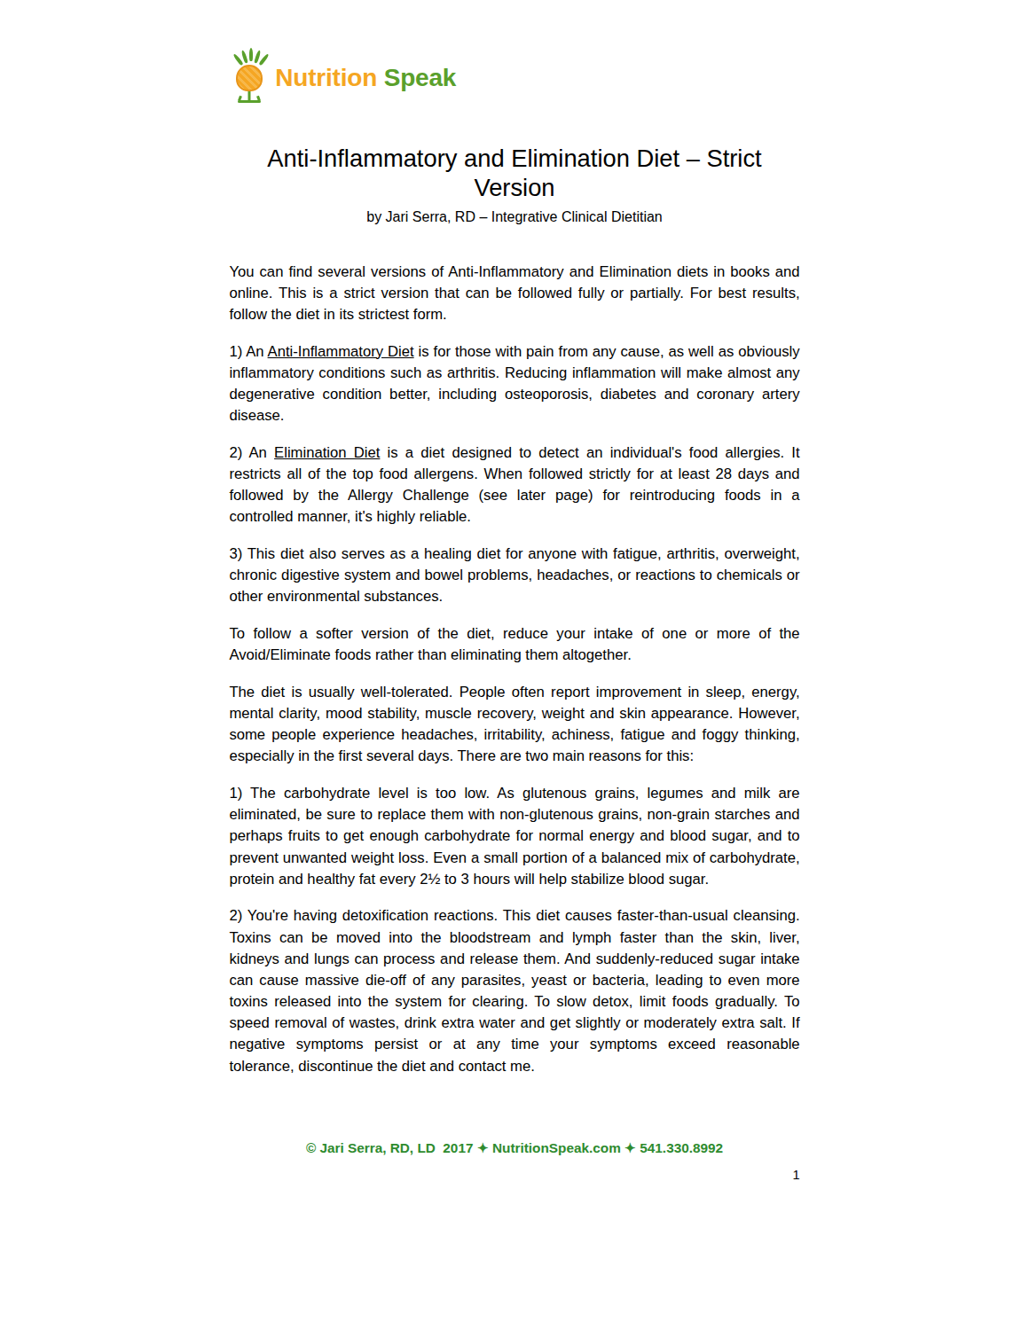Nutrition Speak
Anti-Inflammatory and Elimination Diet – Strict Version
by Jari Serra, RD – Integrative Clinical Dietitian
You can find several versions of Anti-Inflammatory and Elimination diets in books and online. This is a strict version that can be followed fully or partially. For best results, follow the diet in its strictest form.
1) An Anti-Inflammatory Diet is for those with pain from any cause, as well as obviously inflammatory conditions such as arthritis. Reducing inflammation will make almost any degenerative condition better, including osteoporosis, diabetes and coronary artery disease.
2) An Elimination Diet is a diet designed to detect an individual's food allergies. It restricts all of the top food allergens. When followed strictly for at least 28 days and followed by the Allergy Challenge (see later page) for reintroducing foods in a controlled manner, it's highly reliable.
3) This diet also serves as a healing diet for anyone with fatigue, arthritis, overweight, chronic digestive system and bowel problems, headaches, or reactions to chemicals or other environmental substances.
To follow a softer version of the diet, reduce your intake of one or more of the Avoid/Eliminate foods rather than eliminating them altogether.
The diet is usually well-tolerated. People often report improvement in sleep, energy, mental clarity, mood stability, muscle recovery, weight and skin appearance. However, some people experience headaches, irritability, achiness, fatigue and foggy thinking, especially in the first several days. There are two main reasons for this:
1) The carbohydrate level is too low. As glutenous grains, legumes and milk are eliminated, be sure to replace them with non-glutenous grains, non-grain starches and perhaps fruits to get enough carbohydrate for normal energy and blood sugar, and to prevent unwanted weight loss. Even a small portion of a balanced mix of carbohydrate, protein and healthy fat every 2½ to 3 hours will help stabilize blood sugar.
2) You're having detoxification reactions. This diet causes faster-than-usual cleansing. Toxins can be moved into the bloodstream and lymph faster than the skin, liver, kidneys and lungs can process and release them. And suddenly-reduced sugar intake can cause massive die-off of any parasites, yeast or bacteria, leading to even more toxins released into the system for clearing. To slow detox, limit foods gradually. To speed removal of wastes, drink extra water and get slightly or moderately extra salt. If negative symptoms persist or at any time your symptoms exceed reasonable tolerance, discontinue the diet and contact me.
© Jari Serra, RD, LD 2017 ✦ NutritionSpeak.com ✦ 541.330.8992
1